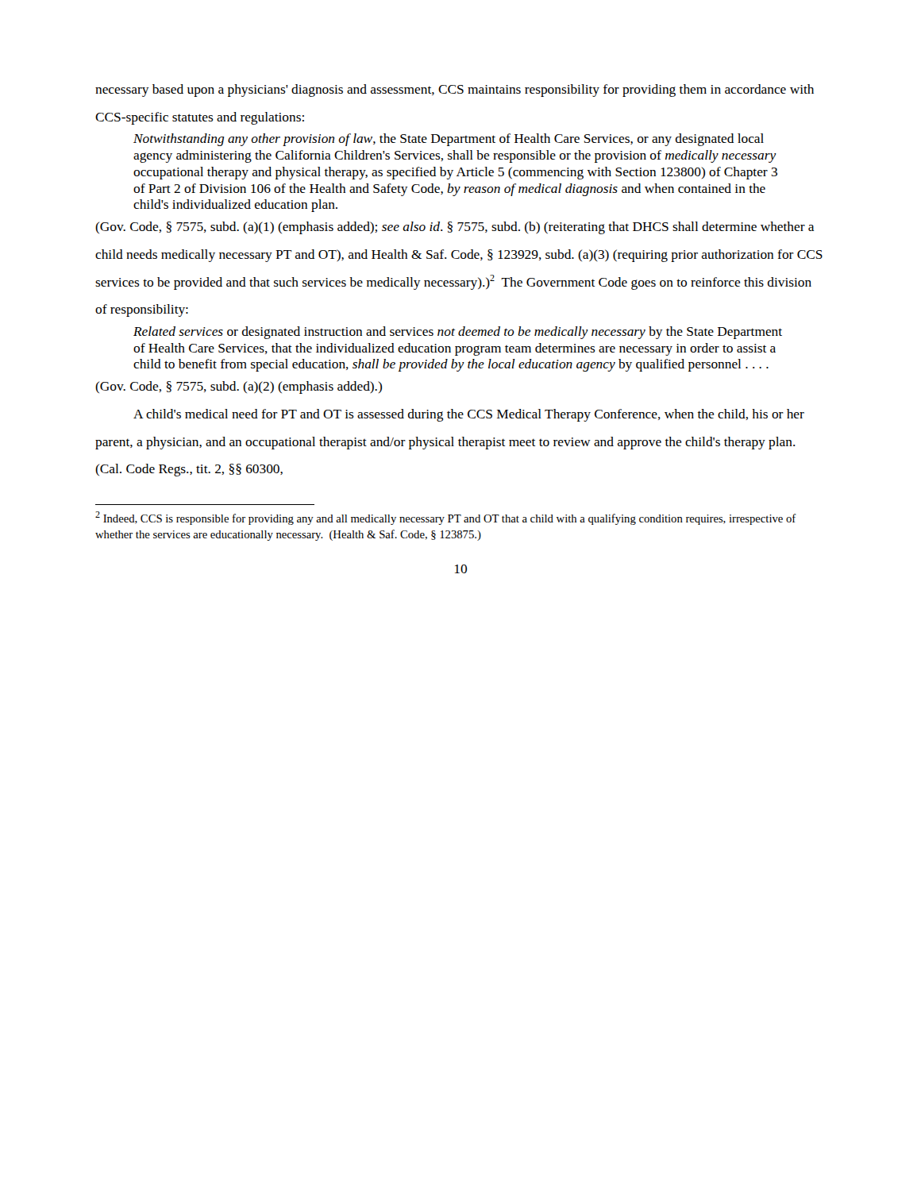necessary based upon a physicians' diagnosis and assessment, CCS maintains responsibility for providing them in accordance with CCS-specific statutes and regulations:
Notwithstanding any other provision of law, the State Department of Health Care Services, or any designated local agency administering the California Children's Services, shall be responsible or the provision of medically necessary occupational therapy and physical therapy, as specified by Article 5 (commencing with Section 123800) of Chapter 3 of Part 2 of Division 106 of the Health and Safety Code, by reason of medical diagnosis and when contained in the child's individualized education plan.
(Gov. Code, § 7575, subd. (a)(1) (emphasis added); see also id. § 7575, subd. (b) (reiterating that DHCS shall determine whether a child needs medically necessary PT and OT), and Health & Saf. Code, § 123929, subd. (a)(3) (requiring prior authorization for CCS services to be provided and that such services be medically necessary).)2 The Government Code goes on to reinforce this division of responsibility:
Related services or designated instruction and services not deemed to be medically necessary by the State Department of Health Care Services, that the individualized education program team determines are necessary in order to assist a child to benefit from special education, shall be provided by the local education agency by qualified personnel . . . .
(Gov. Code, § 7575, subd. (a)(2) (emphasis added).)
A child's medical need for PT and OT is assessed during the CCS Medical Therapy Conference, when the child, his or her parent, a physician, and an occupational therapist and/or physical therapist meet to review and approve the child's therapy plan. (Cal. Code Regs., tit. 2, §§ 60300,
2 Indeed, CCS is responsible for providing any and all medically necessary PT and OT that a child with a qualifying condition requires, irrespective of whether the services are educationally necessary. (Health & Saf. Code, § 123875.)
10